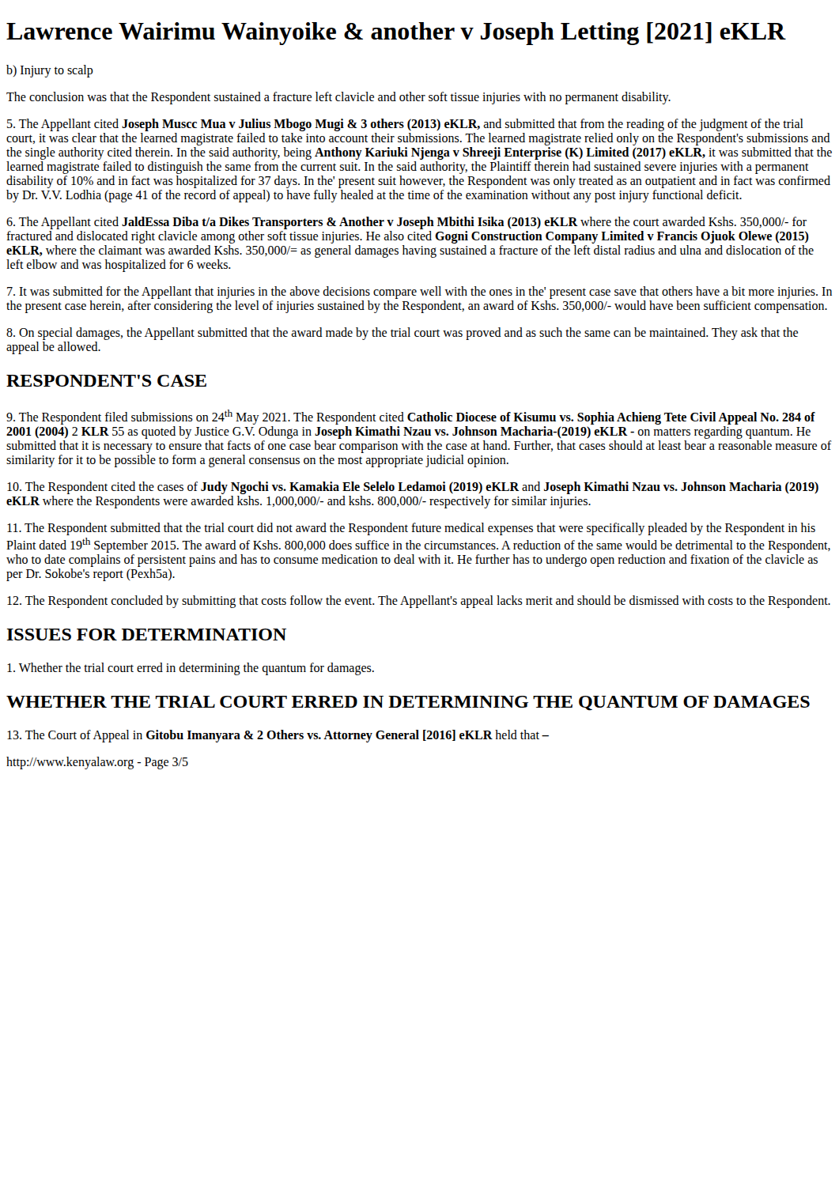Lawrence Wairimu Wainyoike & another v Joseph Letting [2021] eKLR
b) Injury to scalp
The conclusion was that the Respondent sustained a fracture left clavicle and other soft tissue injuries with no permanent disability.
5. The Appellant cited Joseph Muscc Mua v Julius Mbogo Mugi & 3 others (2013) eKLR, and submitted that from the reading of the judgment of the trial court, it was clear that the learned magistrate failed to take into account their submissions. The learned magistrate relied only on the Respondent's submissions and the single authority cited therein. In the said authority, being Anthony Kariuki Njenga v Shreeji Enterprise (K) Limited (2017) eKLR, it was submitted that the learned magistrate failed to distinguish the same from the current suit. In the said authority, the Plaintiff therein had sustained severe injuries with a permanent disability of 10% and in fact was hospitalized for 37 days. In the' present suit however, the Respondent was only treated as an outpatient and in fact was confirmed by Dr. V.V. Lodhia (page 41 of the record of appeal) to have fully healed at the time of the examination without any post injury functional deficit.
6. The Appellant cited JaldEssa Diba t/a Dikes Transporters & Another v Joseph Mbithi Isika (2013) eKLR where the court awarded Kshs. 350,000/- for fractured and dislocated right clavicle among other soft tissue injuries. He also cited Gogni Construction Company Limited v Francis Ojuok Olewe (2015) eKLR, where the claimant was awarded Kshs. 350,000/= as general damages having sustained a fracture of the left distal radius and ulna and dislocation of the left elbow and was hospitalized for 6 weeks.
7. It was submitted for the Appellant that injuries in the above decisions compare well with the ones in the' present case save that others have a bit more injuries. In the present case herein, after considering the level of injuries sustained by the Respondent, an award of Kshs. 350,000/- would have been sufficient compensation.
8. On special damages, the Appellant submitted that the award made by the trial court was proved and as such the same can be maintained. They ask that the appeal be allowed.
RESPONDENT'S CASE
9. The Respondent filed submissions on 24th May 2021. The Respondent cited Catholic Diocese of Kisumu vs. Sophia Achieng Tete Civil Appeal No. 284 of 2001 (2004) 2 KLR 55 as quoted by Justice G.V. Odunga in Joseph Kimathi Nzau vs. Johnson Macharia-(2019) eKLR - on matters regarding quantum. He submitted that it is necessary to ensure that facts of one case bear comparison with the case at hand. Further, that cases should at least bear a reasonable measure of similarity for it to be possible to form a general consensus on the most appropriate judicial opinion.
10. The Respondent cited the cases of Judy Ngochi vs. Kamakia Ele Selelo Ledamoi (2019) eKLR and Joseph Kimathi Nzau vs. Johnson Macharia (2019) eKLR where the Respondents were awarded kshs. 1,000,000/- and kshs. 800,000/- respectively for similar injuries.
11. The Respondent submitted that the trial court did not award the Respondent future medical expenses that were specifically pleaded by the Respondent in his Plaint dated 19th September 2015. The award of Kshs. 800,000 does suffice in the circumstances. A reduction of the same would be detrimental to the Respondent, who to date complains of persistent pains and has to consume medication to deal with it. He further has to undergo open reduction and fixation of the clavicle as per Dr. Sokobe's report (Pexh5a).
12. The Respondent concluded by submitting that costs follow the event. The Appellant's appeal lacks merit and should be dismissed with costs to the Respondent.
ISSUES FOR DETERMINATION
1. Whether the trial court erred in determining the quantum for damages.
WHETHER THE TRIAL COURT ERRED IN DETERMINING THE QUANTUM OF DAMAGES
13. The Court of Appeal in Gitobu Imanyara & 2 Others vs. Attorney General [2016] eKLR held that –
http://www.kenyalaw.org - Page 3/5